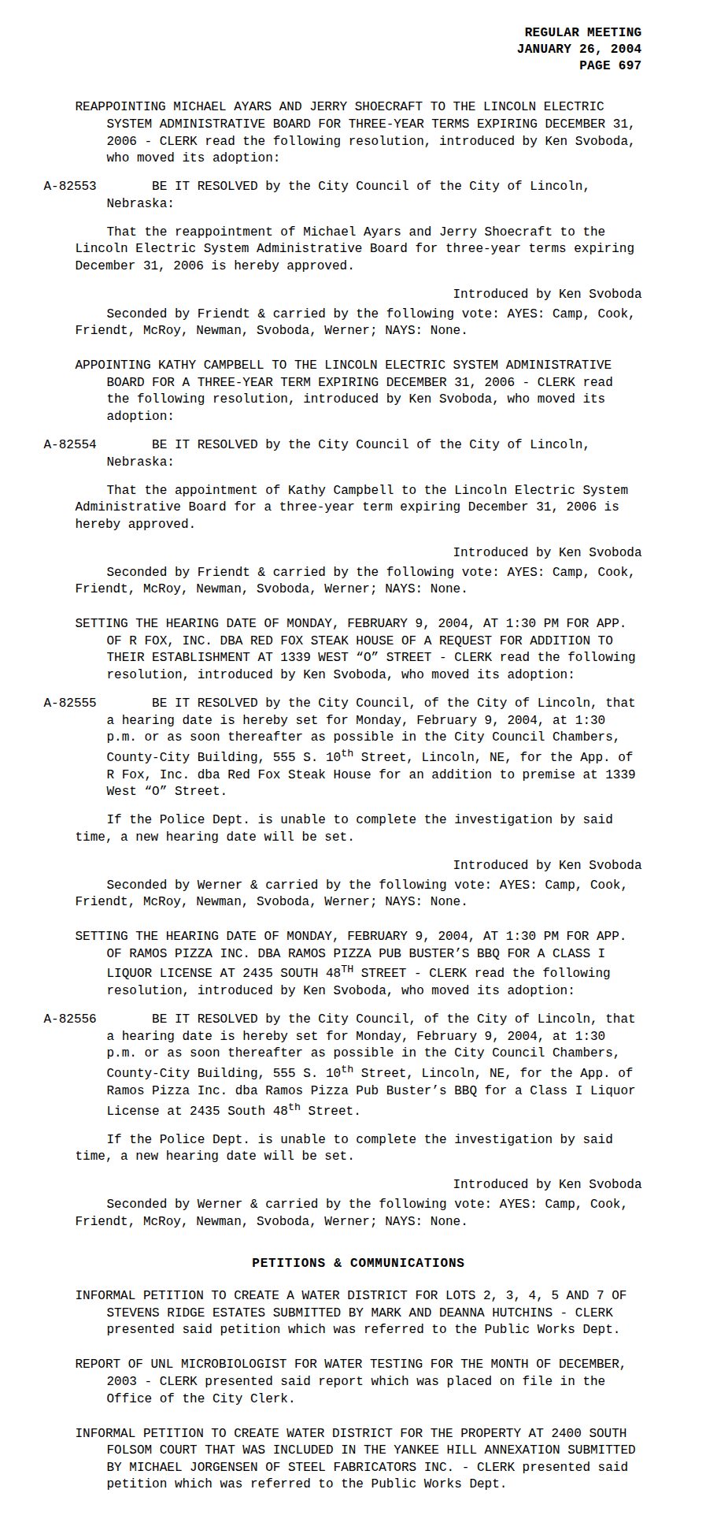REGULAR MEETING
JANUARY 26, 2004
PAGE 697
REAPPOINTING MICHAEL AYARS AND JERRY SHOECRAFT TO THE LINCOLN ELECTRIC SYSTEM ADMINISTRATIVE BOARD FOR THREE-YEAR TERMS EXPIRING DECEMBER 31, 2006 - CLERK read the following resolution, introduced by Ken Svoboda, who moved its adoption:
A-82553 BE IT RESOLVED by the City Council of the City of Lincoln, Nebraska:
That the reappointment of Michael Ayars and Jerry Shoecraft to the Lincoln Electric System Administrative Board for three-year terms expiring December 31, 2006 is hereby approved.
Introduced by Ken Svoboda
Seconded by Friendt & carried by the following vote: AYES: Camp, Cook, Friendt, McRoy, Newman, Svoboda, Werner; NAYS: None.
APPOINTING KATHY CAMPBELL TO THE LINCOLN ELECTRIC SYSTEM ADMINISTRATIVE BOARD FOR A THREE-YEAR TERM EXPIRING DECEMBER 31, 2006 - CLERK read the following resolution, introduced by Ken Svoboda, who moved its adoption:
A-82554 BE IT RESOLVED by the City Council of the City of Lincoln, Nebraska:
That the appointment of Kathy Campbell to the Lincoln Electric System Administrative Board for a three-year term expiring December 31, 2006 is hereby approved.
Introduced by Ken Svoboda
Seconded by Friendt & carried by the following vote: AYES: Camp, Cook, Friendt, McRoy, Newman, Svoboda, Werner; NAYS: None.
SETTING THE HEARING DATE OF MONDAY, FEBRUARY 9, 2004, AT 1:30 PM FOR APP. OF R FOX, INC. DBA RED FOX STEAK HOUSE OF A REQUEST FOR ADDITION TO THEIR ESTABLISHMENT AT 1339 WEST “O” STREET - CLERK read the following resolution, introduced by Ken Svoboda, who moved its adoption:
A-82555 BE IT RESOLVED by the City Council, of the City of Lincoln, that a hearing date is hereby set for Monday, February 9, 2004, at 1:30 p.m. or as soon thereafter as possible in the City Council Chambers, County-City Building, 555 S. 10th Street, Lincoln, NE, for the App. of R Fox, Inc. dba Red Fox Steak House for an addition to premise at 1339 West “O” Street.
If the Police Dept. is unable to complete the investigation by said time, a new hearing date will be set.
Introduced by Ken Svoboda
Seconded by Werner & carried by the following vote: AYES: Camp, Cook, Friendt, McRoy, Newman, Svoboda, Werner; NAYS: None.
SETTING THE HEARING DATE OF MONDAY, FEBRUARY 9, 2004, AT 1:30 PM FOR APP. OF RAMOS PIZZA INC. DBA RAMOS PIZZA PUB BUSTER’S BBQ FOR A CLASS I LIQUOR LICENSE AT 2435 SOUTH 48TH STREET - CLERK read the following resolution, introduced by Ken Svoboda, who moved its adoption:
A-82556 BE IT RESOLVED by the City Council, of the City of Lincoln, that a hearing date is hereby set for Monday, February 9, 2004, at 1:30 p.m. or as soon thereafter as possible in the City Council Chambers, County-City Building, 555 S. 10th Street, Lincoln, NE, for the App. of Ramos Pizza Inc. dba Ramos Pizza Pub Buster’s BBQ for a Class I Liquor License at 2435 South 48th Street.
If the Police Dept. is unable to complete the investigation by said time, a new hearing date will be set.
Introduced by Ken Svoboda
Seconded by Werner & carried by the following vote: AYES: Camp, Cook, Friendt, McRoy, Newman, Svoboda, Werner; NAYS: None.
PETITIONS & COMMUNICATIONS
INFORMAL PETITION TO CREATE A WATER DISTRICT FOR LOTS 2, 3, 4, 5 AND 7 OF STEVENS RIDGE ESTATES SUBMITTED BY MARK AND DEANNA HUTCHINS - CLERK presented said petition which was referred to the Public Works Dept.
REPORT OF UNL MICROBIOLOGIST FOR WATER TESTING FOR THE MONTH OF DECEMBER, 2003 - CLERK presented said report which was placed on file in the Office of the City Clerk.
INFORMAL PETITION TO CREATE WATER DISTRICT FOR THE PROPERTY AT 2400 SOUTH FOLSOM COURT THAT WAS INCLUDED IN THE YANKEE HILL ANNEXATION SUBMITTED BY MICHAEL JORGENSEN OF STEEL FABRICATORS INC. - CLERK presented said petition which was referred to the Public Works Dept.